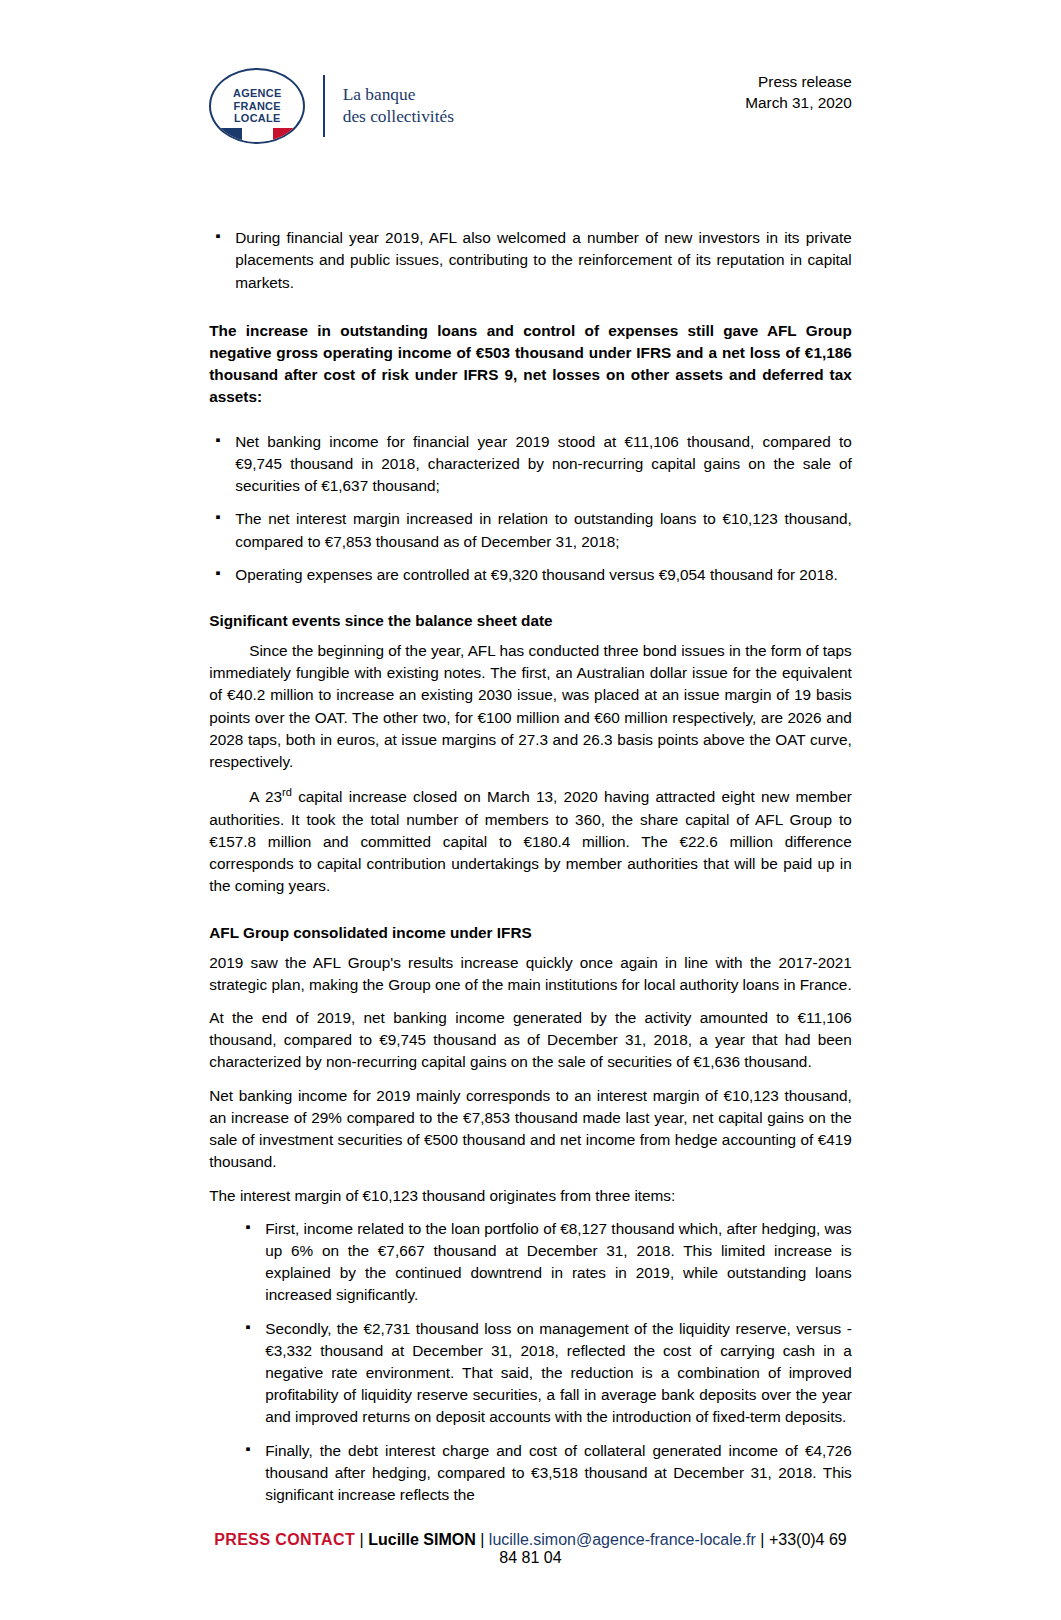AGENCE
FRANCE
LOCALE
La banque
des collectivités
Press release
March 31, 2020
During financial year 2019, AFL also welcomed a number of new investors in its private placements and public issues, contributing to the reinforcement of its reputation in capital markets.
The increase in outstanding loans and control of expenses still gave AFL Group negative gross operating income of €503 thousand under IFRS and a net loss of €1,186 thousand after cost of risk under IFRS 9, net losses on other assets and deferred tax assets:
Net banking income for financial year 2019 stood at €11,106 thousand, compared to €9,745 thousand in 2018, characterized by non-recurring capital gains on the sale of securities of €1,637 thousand;
The net interest margin increased in relation to outstanding loans to €10,123 thousand, compared to €7,853 thousand as of December 31, 2018;
Operating expenses are controlled at €9,320 thousand versus €9,054 thousand for 2018.
Significant events since the balance sheet date
Since the beginning of the year, AFL has conducted three bond issues in the form of taps immediately fungible with existing notes. The first, an Australian dollar issue for the equivalent of €40.2 million to increase an existing 2030 issue, was placed at an issue margin of 19 basis points over the OAT. The other two, for €100 million and €60 million respectively, are 2026 and 2028 taps, both in euros, at issue margins of 27.3 and 26.3 basis points above the OAT curve, respectively.
A 23rd capital increase closed on March 13, 2020 having attracted eight new member authorities. It took the total number of members to 360, the share capital of AFL Group to €157.8 million and committed capital to €180.4 million. The €22.6 million difference corresponds to capital contribution undertakings by member authorities that will be paid up in the coming years.
AFL Group consolidated income under IFRS
2019 saw the AFL Group's results increase quickly once again in line with the 2017-2021 strategic plan, making the Group one of the main institutions for local authority loans in France.
At the end of 2019, net banking income generated by the activity amounted to €11,106 thousand, compared to €9,745 thousand as of December 31, 2018, a year that had been characterized by non-recurring capital gains on the sale of securities of €1,636 thousand.
Net banking income for 2019 mainly corresponds to an interest margin of €10,123 thousand, an increase of 29% compared to the €7,853 thousand made last year, net capital gains on the sale of investment securities of €500 thousand and net income from hedge accounting of €419 thousand.
The interest margin of €10,123 thousand originates from three items:
First, income related to the loan portfolio of €8,127 thousand which, after hedging, was up 6% on the €7,667 thousand at December 31, 2018. This limited increase is explained by the continued downtrend in rates in 2019, while outstanding loans increased significantly.
Secondly, the €2,731 thousand loss on management of the liquidity reserve, versus -€3,332 thousand at December 31, 2018, reflected the cost of carrying cash in a negative rate environment. That said, the reduction is a combination of improved profitability of liquidity reserve securities, a fall in average bank deposits over the year and improved returns on deposit accounts with the introduction of fixed-term deposits.
Finally, the debt interest charge and cost of collateral generated income of €4,726 thousand after hedging, compared to €3,518 thousand at December 31, 2018. This significant increase reflects the
PRESS CONTACT | Lucille SIMON | lucille.simon@agence-france-locale.fr | +33(0)4 69 84 81 04